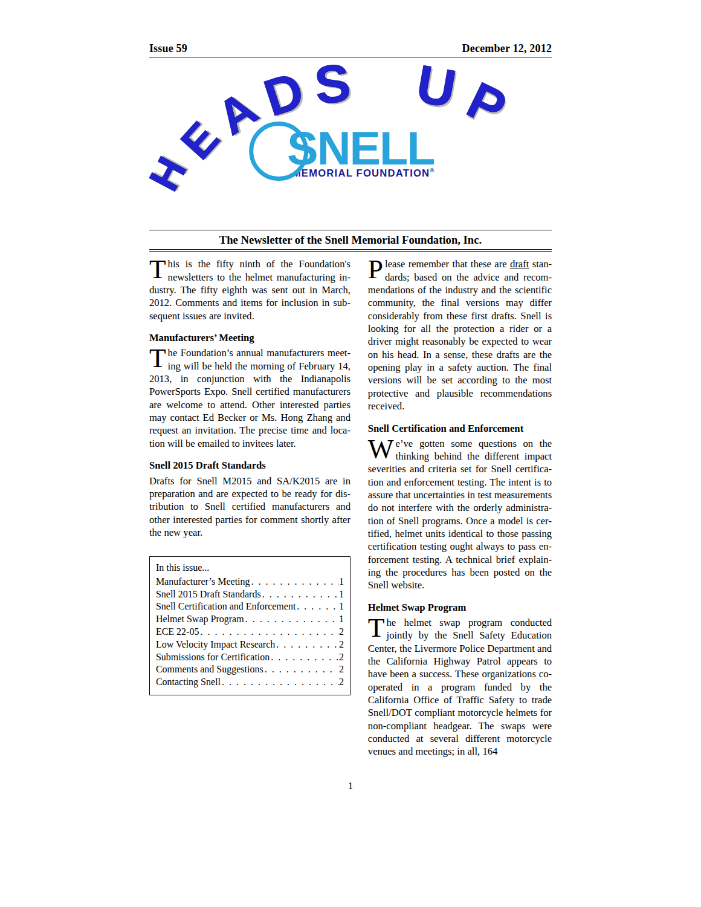Issue 59 December 12, 2012
H E A D S U P
SNELL
MEMORIAL FOUNDATION®
The Newsletter of the Snell Memorial Foundation, Inc.
This is the fifty ninth of the Foundation's newsletters to the helmet manufacturing industry. The fifty eighth was sent out in March, 2012. Comments and items for inclusion in subsequent issues are invited.
Manufacturers’ Meeting
The Foundation’s annual manufacturers meeting will be held the morning of February 14, 2013, in conjunction with the Indianapolis PowerSports Expo. Snell certified manufacturers are welcome to attend. Other interested parties may contact Ed Becker or Ms. Hong Zhang and request an invitation. The precise time and location will be emailed to invitees later.
Snell 2015 Draft Standards
Drafts for Snell M2015 and SA/K2015 are in preparation and are expected to be ready for distribution to Snell certified manufacturers and other interested parties for comment shortly after the new year.
In this issue...
Manufacturer’s Meeting. . . . . . . . . . . . . . . 1
Snell 2015 Draft Standards. . . . . . . . . . . . 1
Snell Certification and Enforcement. . . . . . 1
Helmet Swap Program. . . . . . . . . . . . . . . . 1
ECE 22-05. . . . . . . . . . . . . . . . . . . . . . . . . 2
Low Velocity Impact Research. . . . . . . . . . 2
Submissions for Certification. . . . . . . . . . . . 2
Comments and Suggestions. . . . . . . . . . 2
Contacting Snell. . . . . . . . . . . . . . . . . . . . . 2
Please remember that these are draft standards; based on the advice and recommendations of the industry and the scientific community, the final versions may differ considerably from these first drafts. Snell is looking for all the protection a rider or a driver might reasonably be expected to wear on his head. In a sense, these drafts are the opening play in a safety auction. The final versions will be set according to the most protective and plausible recommendations received.
Snell Certification and Enforcement
We’ve gotten some questions on the thinking behind the different impact severities and criteria set for Snell certification and enforcement testing. The intent is to assure that uncertainties in test measurements do not interfere with the orderly administration of Snell programs. Once a model is certified, helmet units identical to those passing certification testing ought always to pass enforcement testing. A technical brief explaining the procedures has been posted on the Snell website.
Helmet Swap Program
The helmet swap program conducted jointly by the Snell Safety Education Center, the Livermore Police Department and the California Highway Patrol appears to have been a success. These organizations cooperated in a program funded by the California Office of Traffic Safety to trade Snell/DOT compliant motorcycle helmets for non-compliant headgear. The swaps were conducted at several different motorcycle venues and meetings; in all, 164
1